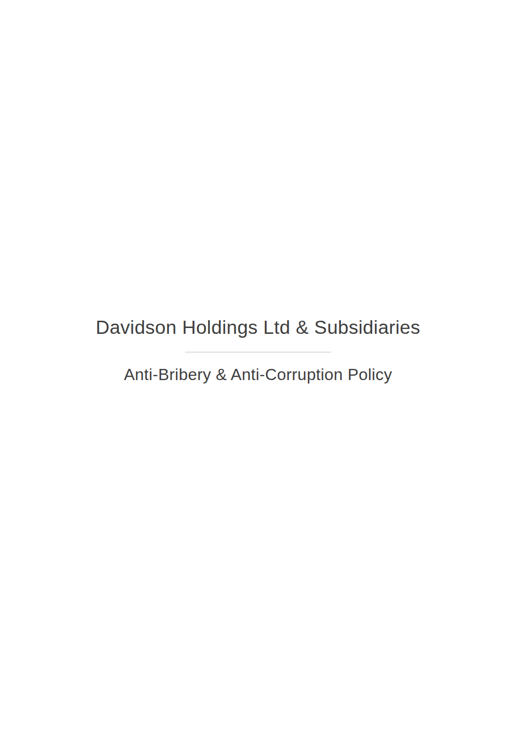Davidson Holdings Ltd & Subsidiaries
Anti-Bribery & Anti-Corruption Policy